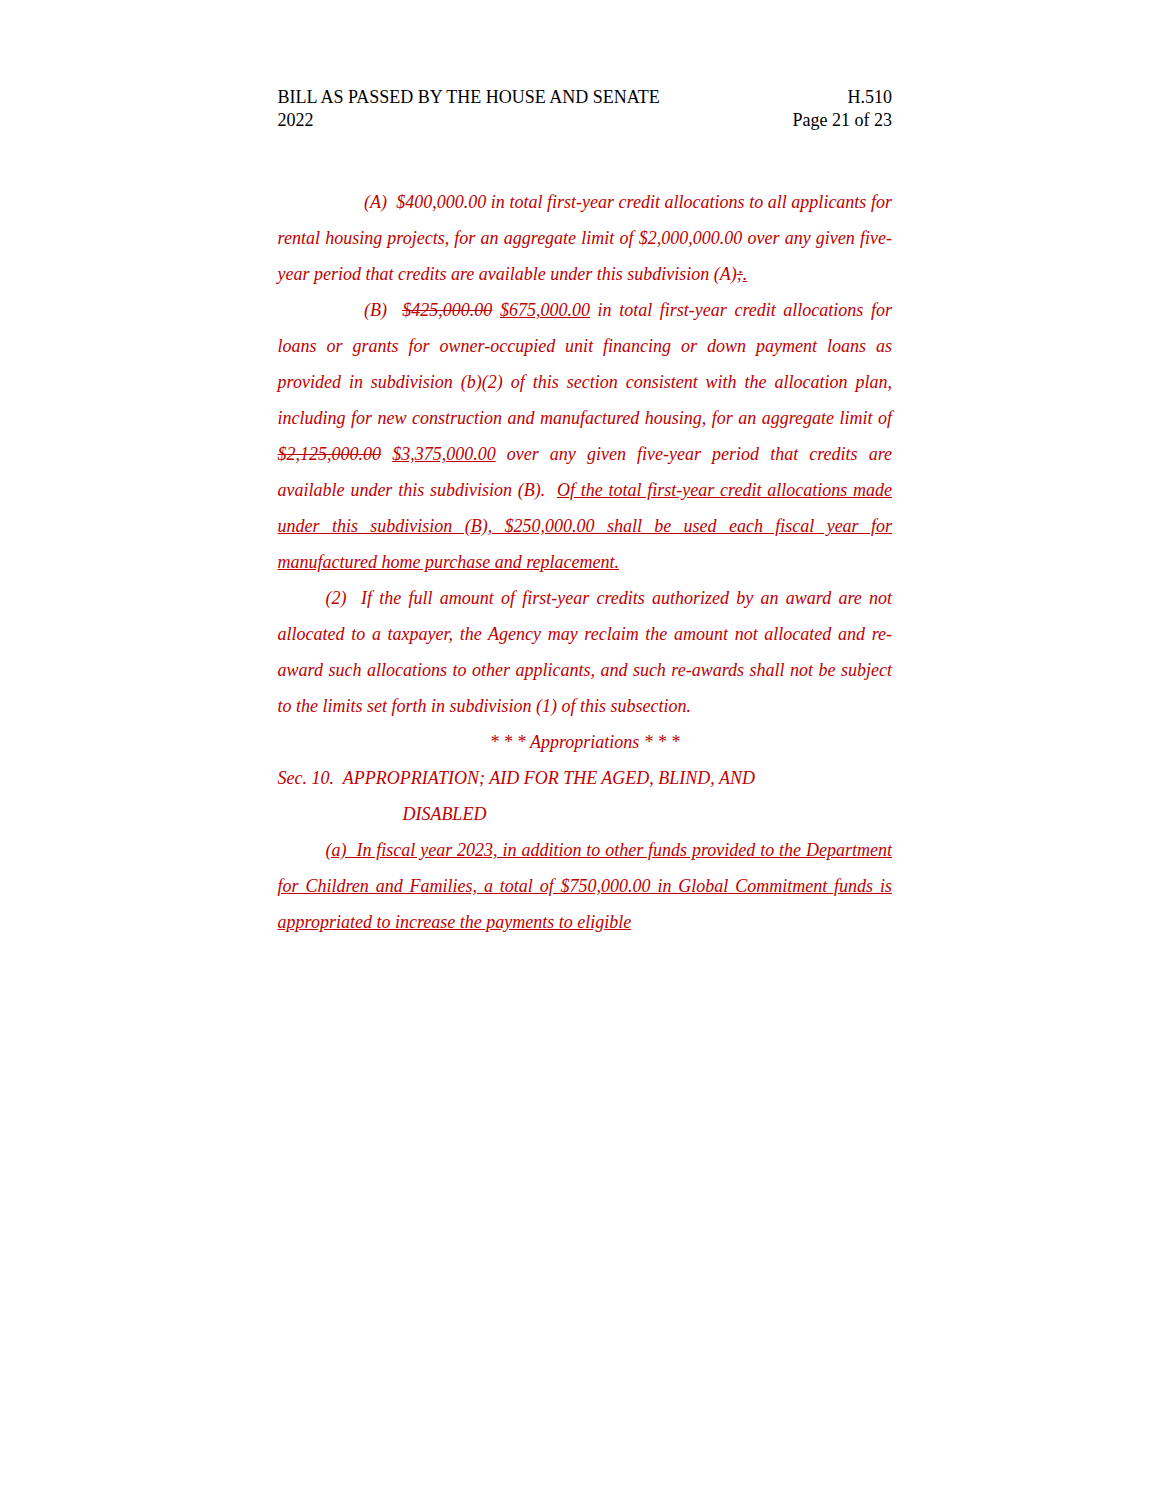BILL AS PASSED BY THE HOUSE AND SENATE
2022
H.510
Page 21 of 23
(A) $400,000.00 in total first-year credit allocations to all applicants for rental housing projects, for an aggregate limit of $2,000,000.00 over any given five-year period that credits are available under this subdivision (A);.
(B) $425,000.00 $675,000.00 in total first-year credit allocations for loans or grants for owner-occupied unit financing or down payment loans as provided in subdivision (b)(2) of this section consistent with the allocation plan, including for new construction and manufactured housing, for an aggregate limit of $2,125,000.00 $3,375,000.00 over any given five-year period that credits are available under this subdivision (B). Of the total first-year credit allocations made under this subdivision (B), $250,000.00 shall be used each fiscal year for manufactured home purchase and replacement.
(2) If the full amount of first-year credits authorized by an award are not allocated to a taxpayer, the Agency may reclaim the amount not allocated and re-award such allocations to other applicants, and such re-awards shall not be subject to the limits set forth in subdivision (1) of this subsection.
* * * Appropriations * * *
Sec. 10. APPROPRIATION; AID FOR THE AGED, BLIND, AND
DISABLED
(a) In fiscal year 2023, in addition to other funds provided to the Department for Children and Families, a total of $750,000.00 in Global Commitment funds is appropriated to increase the payments to eligible